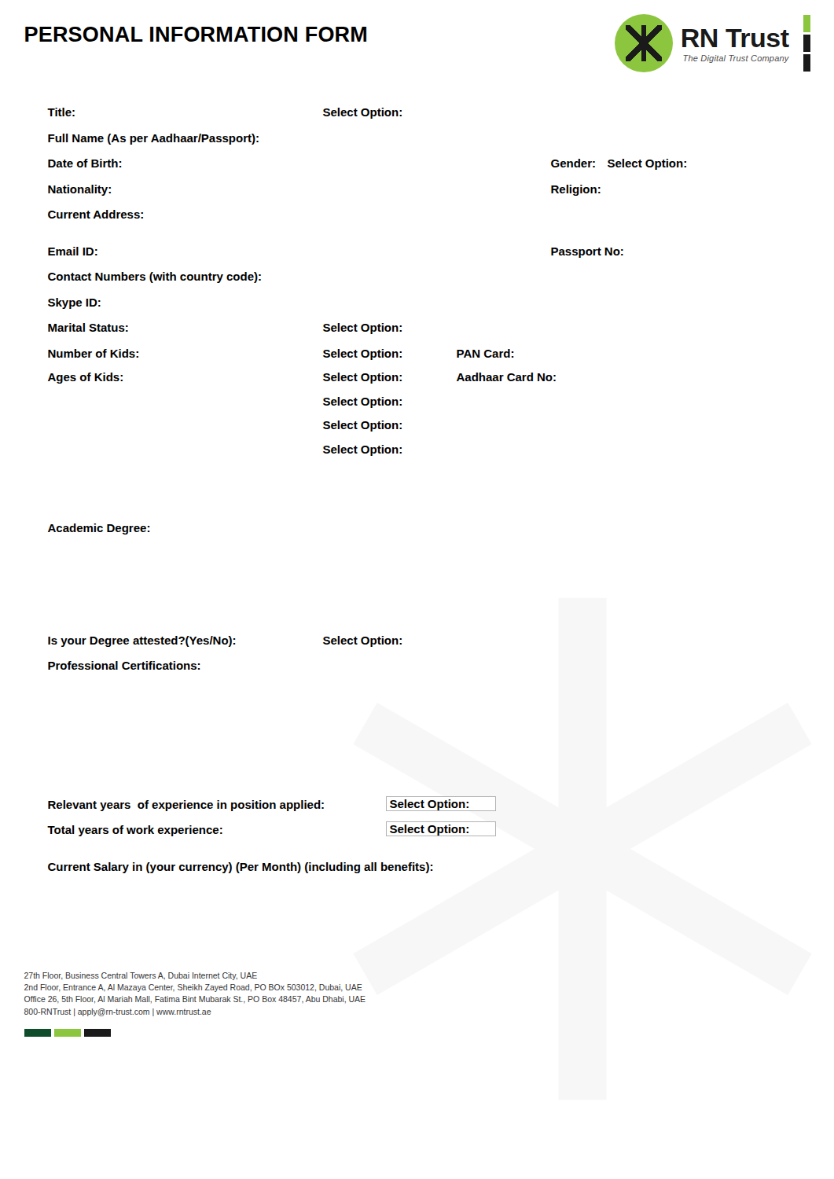PERSONAL INFORMATION FORM
RN Trust
The Digital Trust Company
Title:
Select Option:
Full Name (As per Aadhaar/Passport):
Date of Birth:
Gender: Select Option:
Nationality:
Religion:
Current Address:
Email ID:
Passport No:
Contact Numbers (with country code):
Skype ID:
Marital Status:
Select Option:
Number of Kids: Ages of Kids:
Select Option: Select Option: Select Option: Select Option: Select Option:
PAN Card: Aadhaar Card No:
Academic Degree:
Is your Degree attested?(Yes/No):
Select Option:
Professional Certifications:
Relevant years of experience in position applied:
Select Option:
Total years of work experience:
Select Option:
Current Salary in (your currency) (Per Month) (including all benefits):
27th Floor, Business Central Towers A, Dubai Internet City, UAE
2nd Floor, Entrance A, Al Mazaya Center, Sheikh Zayed Road, PO BOx 503012, Dubai, UAE
Office 26, 5th Floor, Al Mariah Mall, Fatima Bint Mubarak St., PO Box 48457, Abu Dhabi, UAE
800-RNTrust | apply@rn-trust.com | www.rntrust.ae